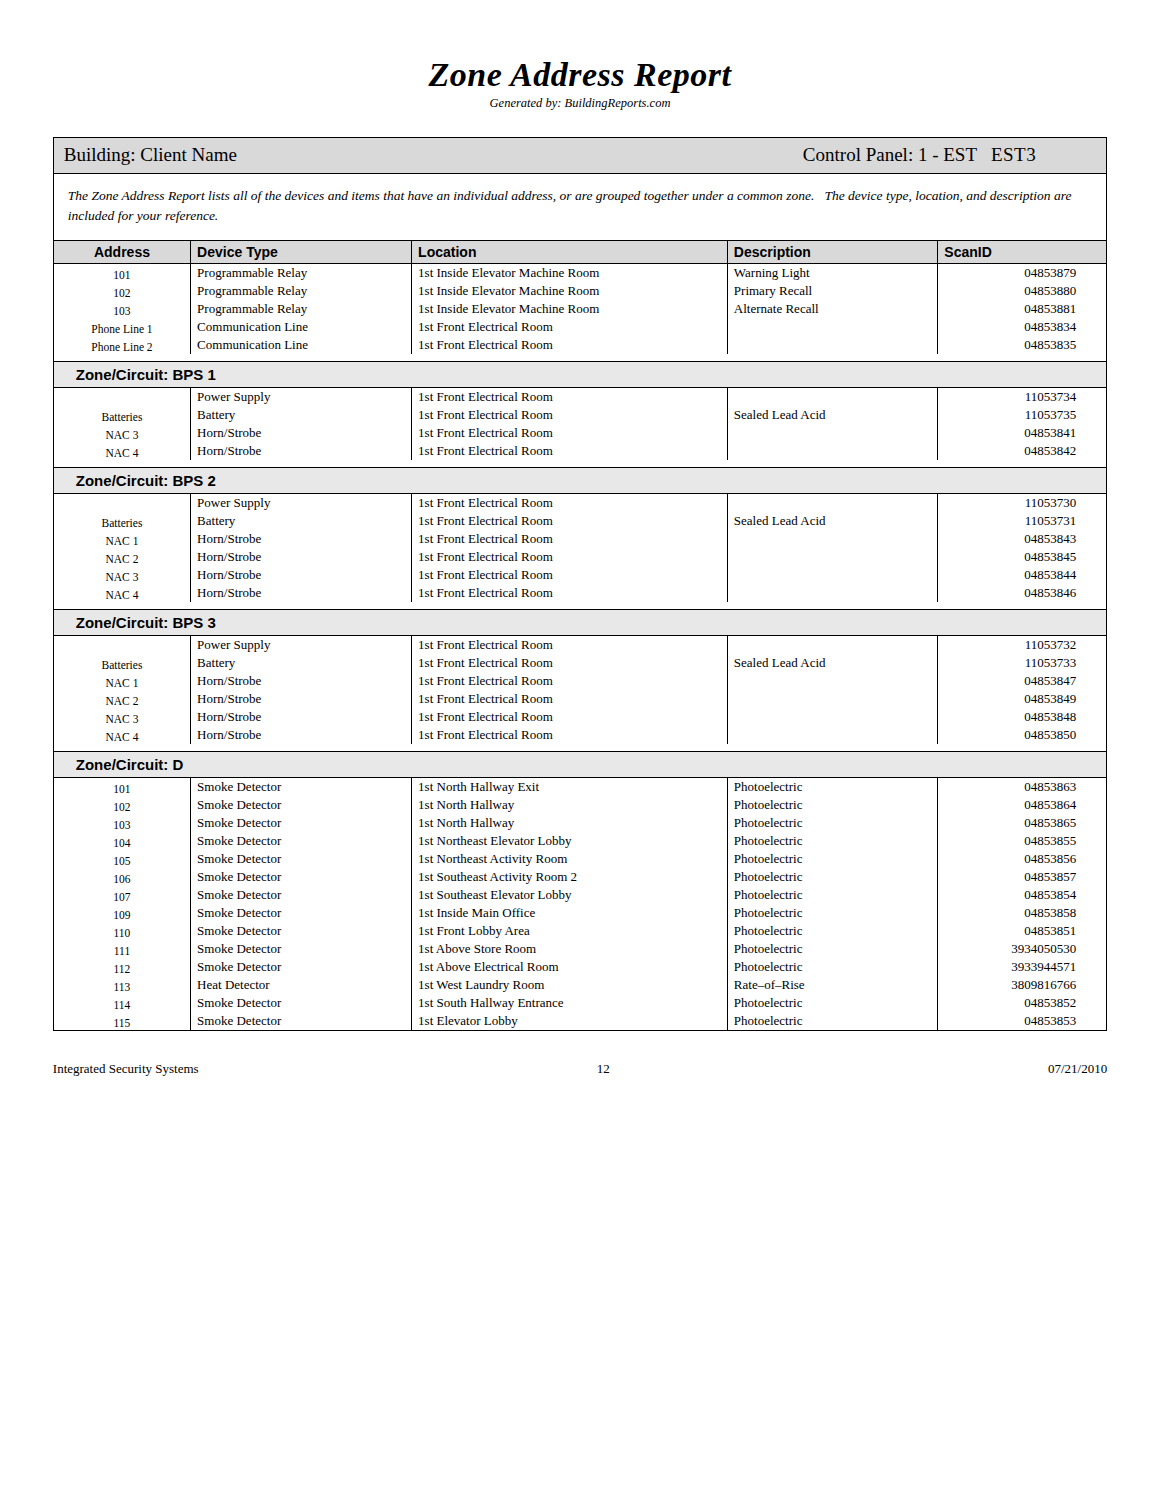Zone Address Report
Generated by: BuildingReports.com
Building: Client Name
Control Panel: 1 - EST EST3
The Zone Address Report lists all of the devices and items that have an individual address, or are grouped together under a common zone. The device type, location, and description are included for your reference.
| Address | Device Type | Location | Description | ScanID |
| --- | --- | --- | --- | --- |
| 101 | Programmable Relay | 1st Inside Elevator Machine Room | Warning Light | 04853879 |
| 102 | Programmable Relay | 1st Inside Elevator Machine Room | Primary Recall | 04853880 |
| 103 | Programmable Relay | 1st Inside Elevator Machine Room | Alternate Recall | 04853881 |
| Phone Line 1 | Communication Line | 1st Front Electrical Room | | 04853834 |
| Phone Line 2 | Communication Line | 1st Front Electrical Room | | 04853835 |
| Zone/Circuit: BPS 1 |
| | Power Supply | 1st Front Electrical Room | | 11053734 |
| Batteries | Battery | 1st Front Electrical Room | Sealed Lead Acid | 11053735 |
| NAC 3 | Horn/Strobe | 1st Front Electrical Room | | 04853841 |
| NAC 4 | Horn/Strobe | 1st Front Electrical Room | | 04853842 |
| Zone/Circuit: BPS 2 |
| | Power Supply | 1st Front Electrical Room | | 11053730 |
| Batteries | Battery | 1st Front Electrical Room | Sealed Lead Acid | 11053731 |
| NAC 1 | Horn/Strobe | 1st Front Electrical Room | | 04853843 |
| NAC 2 | Horn/Strobe | 1st Front Electrical Room | | 04853845 |
| NAC 3 | Horn/Strobe | 1st Front Electrical Room | | 04853844 |
| NAC 4 | Horn/Strobe | 1st Front Electrical Room | | 04853846 |
| Zone/Circuit: BPS 3 |
| | Power Supply | 1st Front Electrical Room | | 11053732 |
| Batteries | Battery | 1st Front Electrical Room | Sealed Lead Acid | 11053733 |
| NAC 1 | Horn/Strobe | 1st Front Electrical Room | | 04853847 |
| NAC 2 | Horn/Strobe | 1st Front Electrical Room | | 04853849 |
| NAC 3 | Horn/Strobe | 1st Front Electrical Room | | 04853848 |
| NAC 4 | Horn/Strobe | 1st Front Electrical Room | | 04853850 |
| Zone/Circuit: D |
| 101 | Smoke Detector | 1st North Hallway Exit | Photoelectric | 04853863 |
| 102 | Smoke Detector | 1st North Hallway | Photoelectric | 04853864 |
| 103 | Smoke Detector | 1st North Hallway | Photoelectric | 04853865 |
| 104 | Smoke Detector | 1st Northeast Elevator Lobby | Photoelectric | 04853855 |
| 105 | Smoke Detector | 1st Northeast Activity Room | Photoelectric | 04853856 |
| 106 | Smoke Detector | 1st Southeast Activity Room 2 | Photoelectric | 04853857 |
| 107 | Smoke Detector | 1st Southeast Elevator Lobby | Photoelectric | 04853854 |
| 109 | Smoke Detector | 1st Inside Main Office | Photoelectric | 04853858 |
| 110 | Smoke Detector | 1st Front Lobby Area | Photoelectric | 04853851 |
| 111 | Smoke Detector | 1st Above Store Room | Photoelectric | 3934050530 |
| 112 | Smoke Detector | 1st Above Electrical Room | Photoelectric | 3933944571 |
| 113 | Heat Detector | 1st West Laundry Room | Rate–of–Rise | 3809816766 |
| 114 | Smoke Detector | 1st South Hallway Entrance | Photoelectric | 04853852 |
| 115 | Smoke Detector | 1st Elevator Lobby | Photoelectric | 04853853 |
Integrated Security Systems
12
07/21/2010